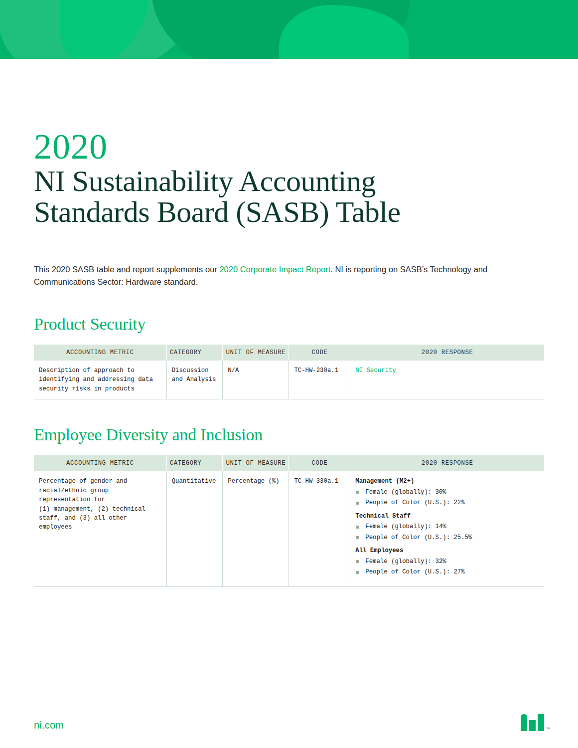2020 NI Sustainability Accounting
Standards Board (SASB) Table
This 2020 SASB table and report supplements our 2020 Corporate Impact Report. NI is reporting on SASB’s Technology and Communications Sector: Hardware standard.
Product Security
| ACCOUNTING METRIC | CATEGORY | UNIT OF MEASURE | CODE | 2020 RESPONSE |
| --- | --- | --- | --- | --- |
| Description of approach to identifying and addressing data security risks in products | Discussion and Analysis | N/A | TC-HW-230a.1 | NI Security |
Employee Diversity and Inclusion
| ACCOUNTING METRIC | CATEGORY | UNIT OF MEASURE | CODE | 2020 RESPONSE |
| --- | --- | --- | --- | --- |
| Percentage of gender and racial/ethnic group representation for (1) management, (2) technical staff, and (3) all other employees | Quantitative | Percentage (%) | TC-HW-330a.1 | Management (M2+) Female (globally): 30% People of Color (U.S.): 22% Technical Staff Female (globally): 14% People of Color (U.S.): 25.5% All Employees Female (globally): 32% People of Color (U.S.): 27% |
ni.com
™